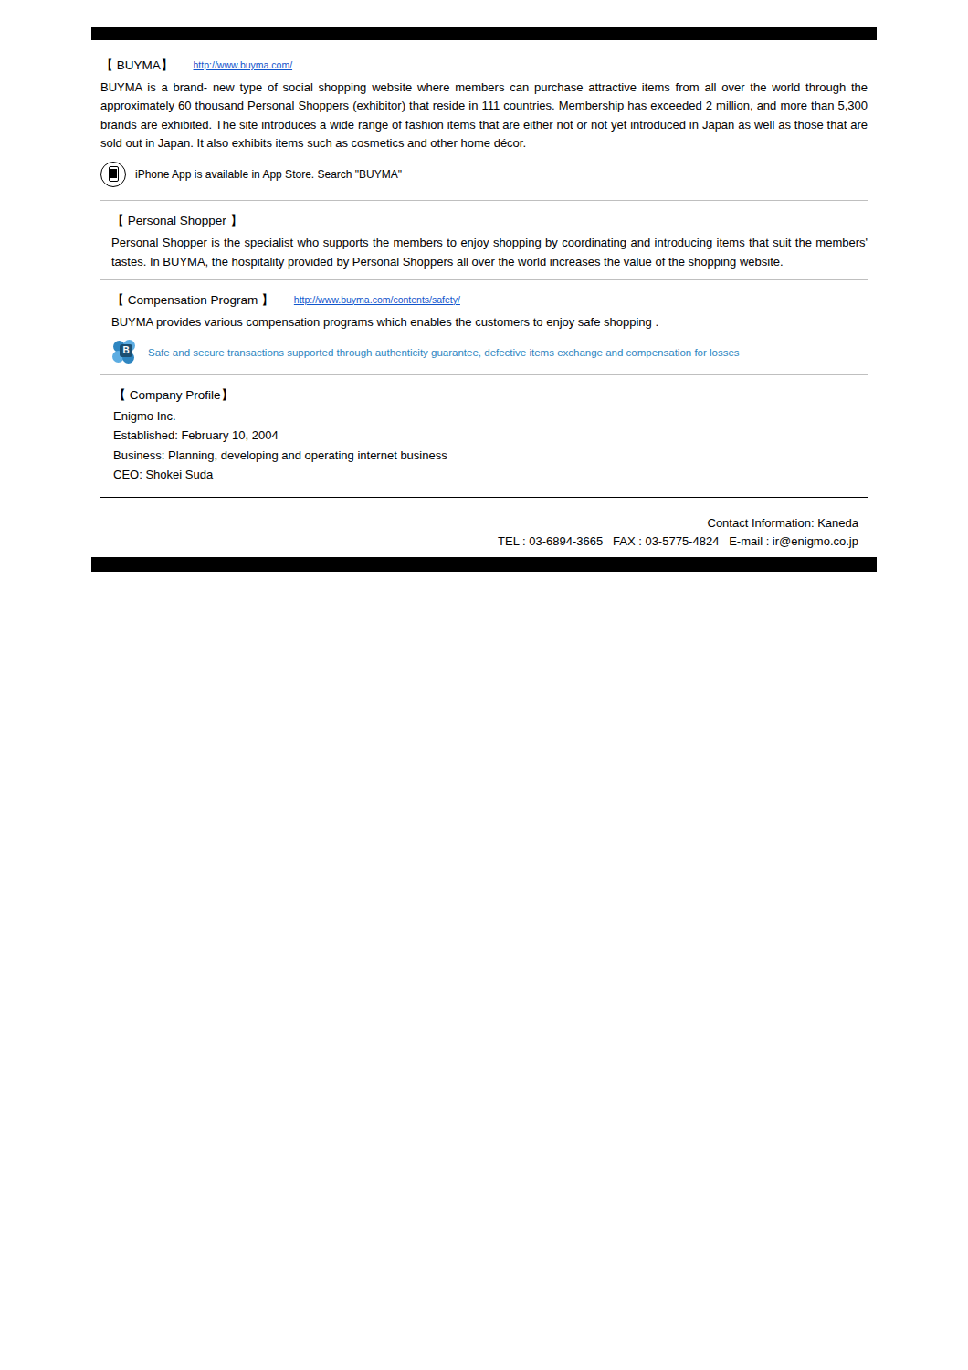【 BUYMA】 http://www.buyma.com/
BUYMA is a brand- new type of social shopping website where members can purchase attractive items from all over the world through the approximately 60 thousand Personal Shoppers (exhibitor) that reside in 111 countries. Membership has exceeded 2 million, and more than 5,300 brands are exhibited. The site introduces a wide range of fashion items that are either not or not yet introduced in Japan as well as those that are sold out in Japan. It also exhibits items such as cosmetics and other home décor.
iPhone App is available in App Store. Search "BUYMA"
【 Personal Shopper 】
Personal Shopper is the specialist who supports the members to enjoy shopping by coordinating and introducing items that suit the members' tastes. In BUYMA, the hospitality provided by Personal Shoppers all over the world increases the value of the shopping website.
【 Compensation Program 】 http://www.buyma.com/contents/safety/
BUYMA provides various compensation programs which enables the customers to enjoy safe shopping .
B Safe and secure transactions supported through authenticity guarantee, defective items exchange and compensation for losses
【 Company Profile】
Enigmo Inc.
Established: February 10, 2004
Business: Planning, developing and operating internet business
CEO: Shokei Suda
Contact Information: Kaneda
TEL : 03-6894-3665 FAX : 03-5775-4824 E-mail : ir@enigmo.co.jp